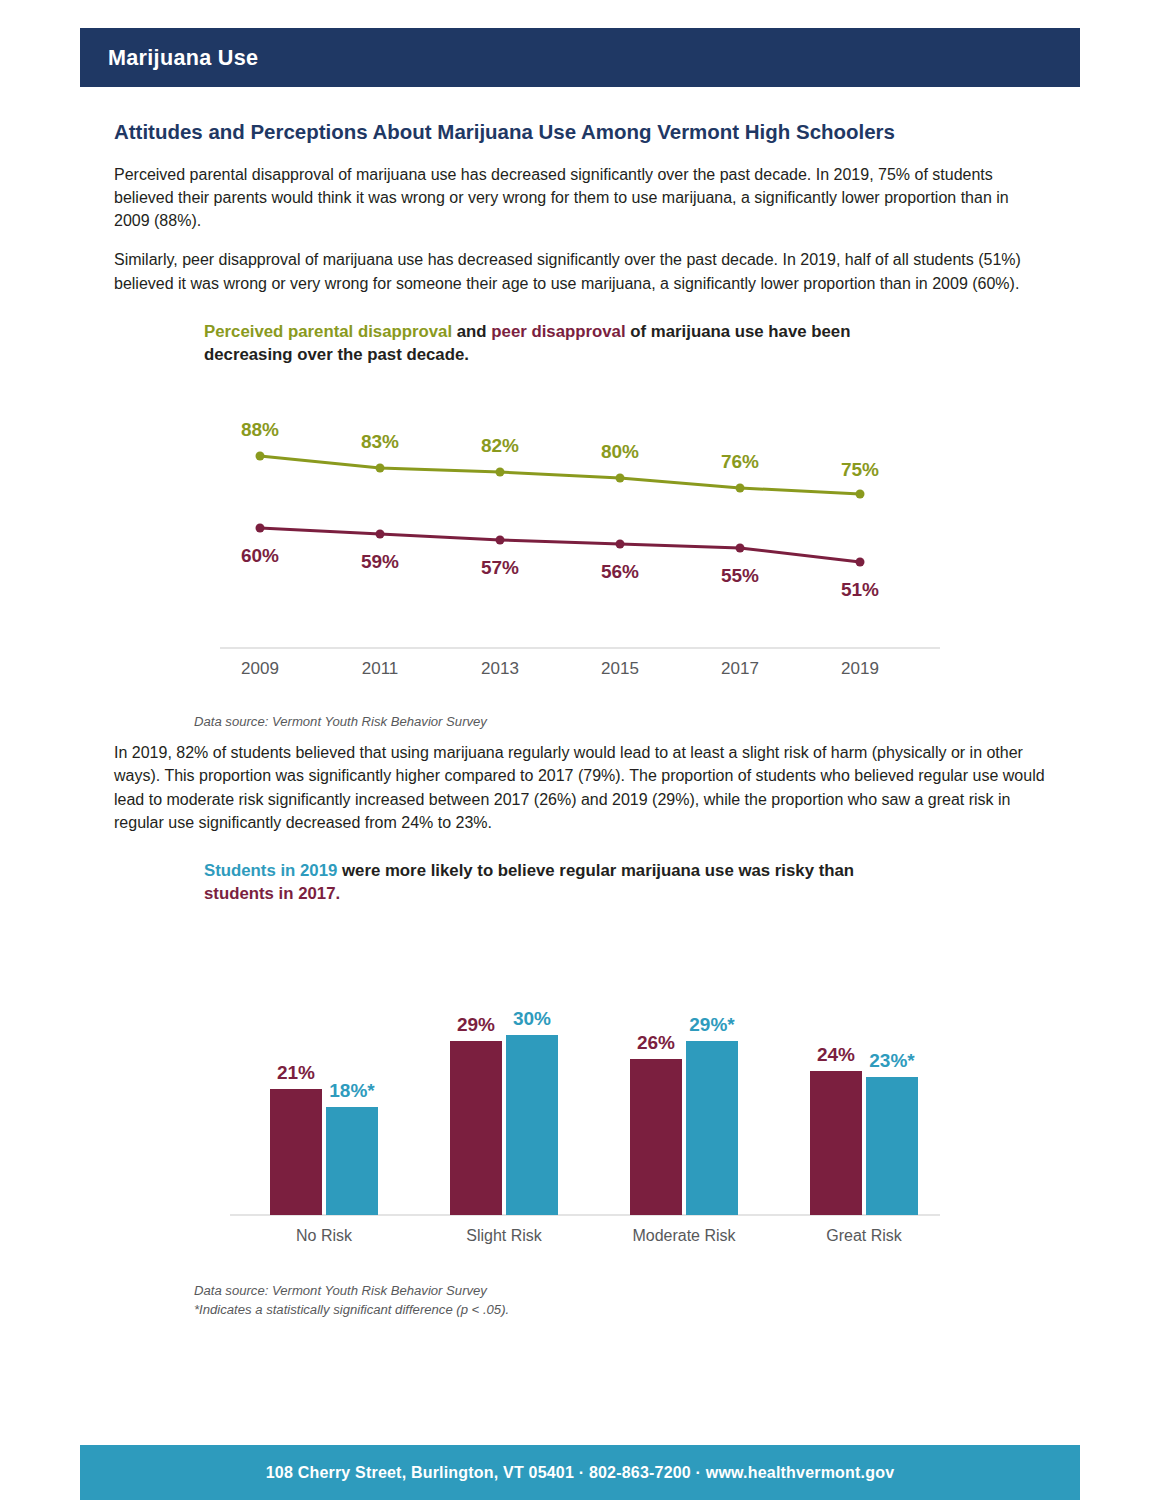Marijuana Use
Attitudes and Perceptions About Marijuana Use Among Vermont High Schoolers
Perceived parental disapproval of marijuana use has decreased significantly over the past decade. In 2019, 75% of students believed their parents would think it was wrong or very wrong for them to use marijuana, a significantly lower proportion than in 2009 (88%).
Similarly, peer disapproval of marijuana use has decreased significantly over the past decade. In 2019, half of all students (51%) believed it was wrong or very wrong for someone their age to use marijuana, a significantly lower proportion than in 2009 (60%).
Perceived parental disapproval and peer disapproval of marijuana use have been decreasing over the past decade.
Perceived parental disapproval and peer disapproval of marijuana use, 2009–2019 Parental disapproval: 2009 88%, 2011 83%, 2013 82%, 2015 80%, 2017 76%, 2019 75%. Peer disapproval: 2009 60%, 2011 59%, 2013 57%, 2015 56%, 2017 55%, 2019 51%. 88% 83% 82% 80% 76% 75% 60% 59% 57% 56% 55% 51% 2009 2011 2013 2015 2017 2019
Data source: Vermont Youth Risk Behavior Survey
In 2019, 82% of students believed that using marijuana regularly would lead to at least a slight risk of harm (physically or in other ways). This proportion was significantly higher compared to 2017 (79%). The proportion of students who believed regular use would lead to moderate risk significantly increased between 2017 (26%) and 2019 (29%), while the proportion who saw a great risk in regular use significantly decreased from 24% to 23%.
Students in 2019 were more likely to believe regular marijuana use was risky than students in 2017.
Perceived risk of regular marijuana use, 2017 vs 2019 No Risk: 2017 21%, 2019 18% (significant). Slight Risk: 2017 29%, 2019 30%. Moderate Risk: 2017 26%, 2019 29% (significant). Great Risk: 2017 24%, 2019 23% (significant). 21% 18%* No Risk 29% 30% Slight Risk 26% 29%* Moderate Risk 24% 23%* Great Risk
Data source: Vermont Youth Risk Behavior Survey *Indicates a statistically significant difference (p < .05).
108 Cherry Street, Burlington, VT 05401 · 802-863-7200 · www.healthvermont.gov